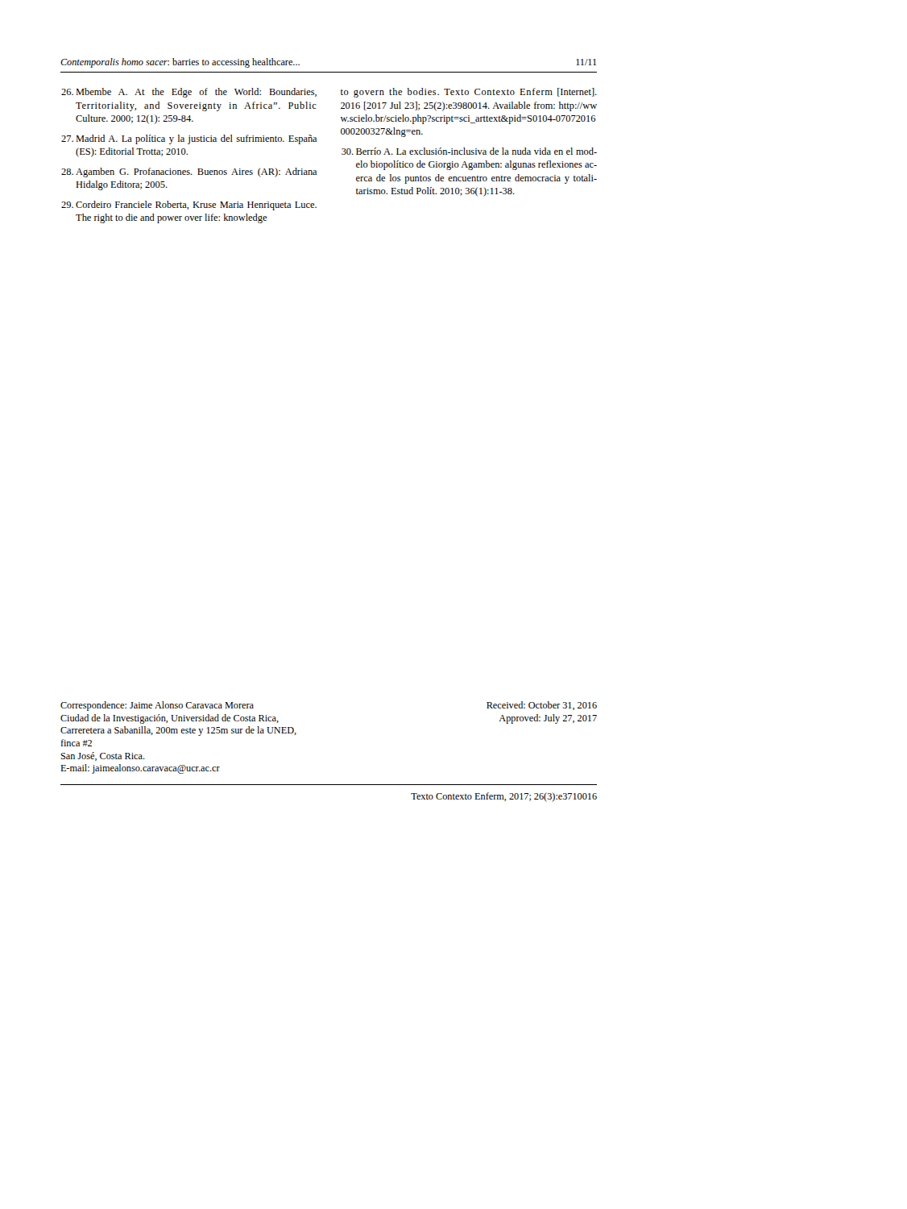Contemporalis homo sacer: barries to accessing healthcare...
11/11
26. Mbembe A. At the Edge of the World: Boundaries, Territoriality, and Sovereignty in Africa”. Public Culture. 2000; 12(1): 259-84.
27. Madrid A. La política y la justicia del sufrimiento. España (ES): Editorial Trotta; 2010.
28. Agamben G. Profanaciones. Buenos Aires (AR): Adriana Hidalgo Editora; 2005.
29. Cordeiro Franciele Roberta, Kruse Maria Henriqueta Luce. The right to die and power over life: knowledge
to govern the bodies. Texto Contexto Enferm [Internet]. 2016 [2017 Jul 23]; 25(2):e3980014. Available from: http://www.scielo.br/scielo.php?script=sci_arttext&pid=S0104-07072016000200327&lng=en.
30. Berrío A. La exclusión-inclusiva de la nuda vida en el modelo biopolítico de Giorgio Agamben: algunas reflexiones acerca de los puntos de encuentro entre democracia y totalitarismo. Estud Polít. 2010; 36(1):11-38.
Correspondence: Jaime Alonso Caravaca Morera
Ciudad de la Investigación, Universidad de Costa Rica,
Carreretera a Sabanilla, 200m este y 125m sur de la UNED,
finca #2
San José, Costa Rica.
E-mail: jaimealonso.caravaca@ucr.ac.cr
Received: October 31, 2016
Approved: July 27, 2017
Texto Contexto Enferm, 2017; 26(3):e3710016